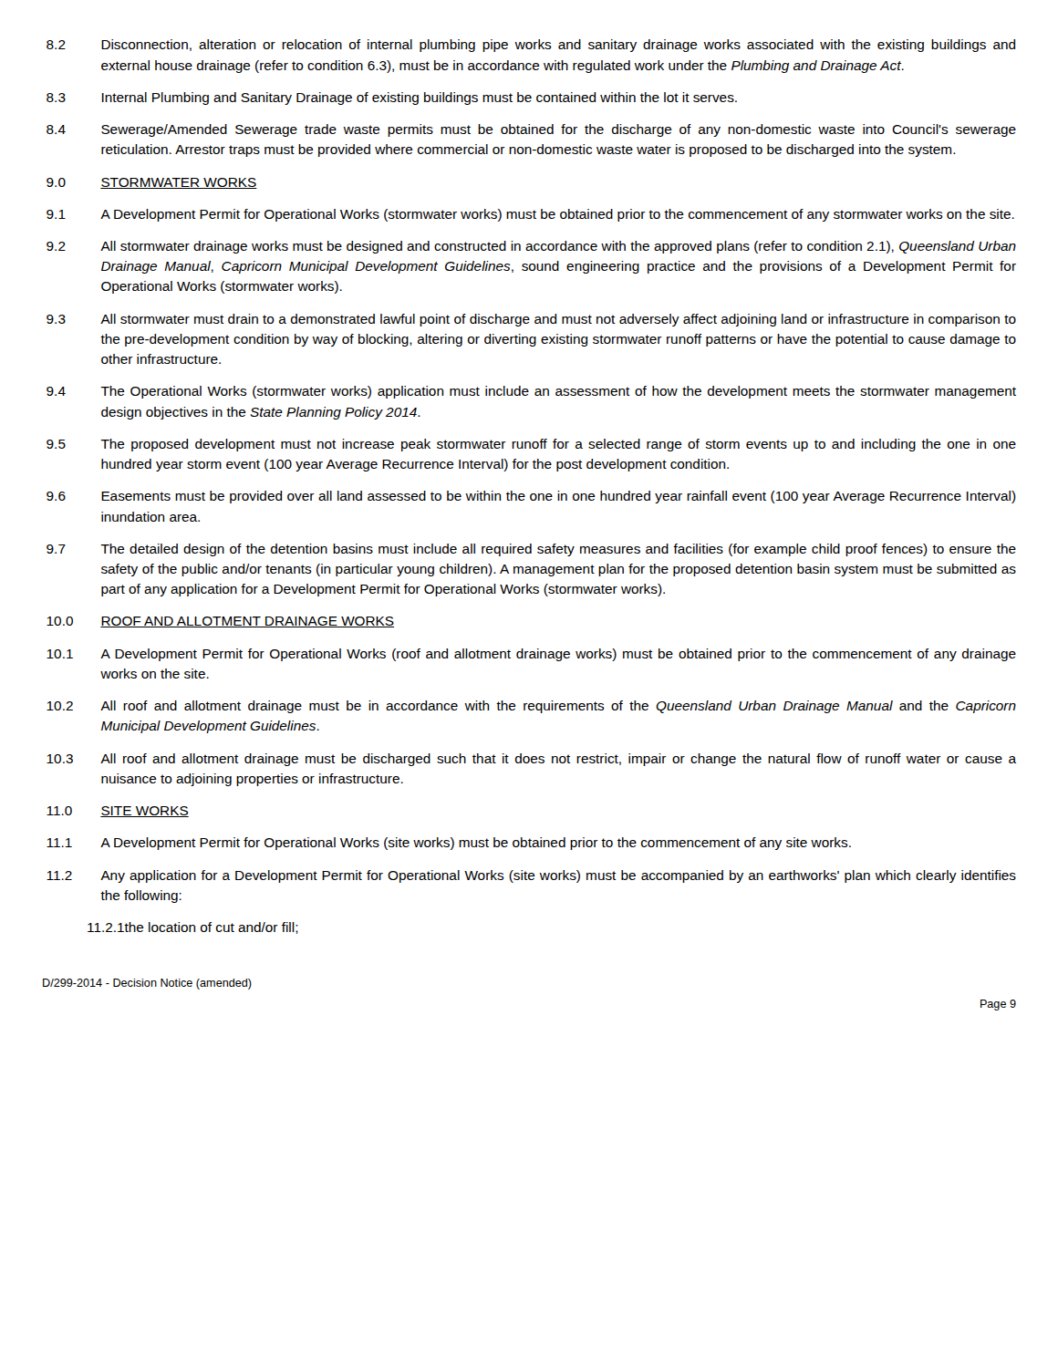8.2
Disconnection, alteration or relocation of internal plumbing pipe works and sanitary drainage works associated with the existing buildings and external house drainage (refer to condition 6.3), must be in accordance with regulated work under the Plumbing and Drainage Act.
8.3
Internal Plumbing and Sanitary Drainage of existing buildings must be contained within the lot it serves.
8.4
Sewerage/Amended Sewerage trade waste permits must be obtained for the discharge of any non-domestic waste into Council's sewerage reticulation. Arrestor traps must be provided where commercial or non-domestic waste water is proposed to be discharged into the system.
9.0
STORMWATER WORKS
9.1
A Development Permit for Operational Works (stormwater works) must be obtained prior to the commencement of any stormwater works on the site.
9.2
All stormwater drainage works must be designed and constructed in accordance with the approved plans (refer to condition 2.1), Queensland Urban Drainage Manual, Capricorn Municipal Development Guidelines, sound engineering practice and the provisions of a Development Permit for Operational Works (stormwater works).
9.3
All stormwater must drain to a demonstrated lawful point of discharge and must not adversely affect adjoining land or infrastructure in comparison to the pre-development condition by way of blocking, altering or diverting existing stormwater runoff patterns or have the potential to cause damage to other infrastructure.
9.4
The Operational Works (stormwater works) application must include an assessment of how the development meets the stormwater management design objectives in the State Planning Policy 2014.
9.5
The proposed development must not increase peak stormwater runoff for a selected range of storm events up to and including the one in one hundred year storm event (100 year Average Recurrence Interval) for the post development condition.
9.6
Easements must be provided over all land assessed to be within the one in one hundred year rainfall event (100 year Average Recurrence Interval) inundation area.
9.7
The detailed design of the detention basins must include all required safety measures and facilities (for example child proof fences) to ensure the safety of the public and/or tenants (in particular young children). A management plan for the proposed detention basin system must be submitted as part of any application for a Development Permit for Operational Works (stormwater works).
10.0
ROOF AND ALLOTMENT DRAINAGE WORKS
10.1
A Development Permit for Operational Works (roof and allotment drainage works) must be obtained prior to the commencement of any drainage works on the site.
10.2
All roof and allotment drainage must be in accordance with the requirements of the Queensland Urban Drainage Manual and the Capricorn Municipal Development Guidelines.
10.3
All roof and allotment drainage must be discharged such that it does not restrict, impair or change the natural flow of runoff water or cause a nuisance to adjoining properties or infrastructure.
11.0
SITE WORKS
11.1
A Development Permit for Operational Works (site works) must be obtained prior to the commencement of any site works.
11.2
Any application for a Development Permit for Operational Works (site works) must be accompanied by an earthworks' plan which clearly identifies the following:
11.2.1
the location of cut and/or fill;
D/299-2014 - Decision Notice (amended)
Page 9